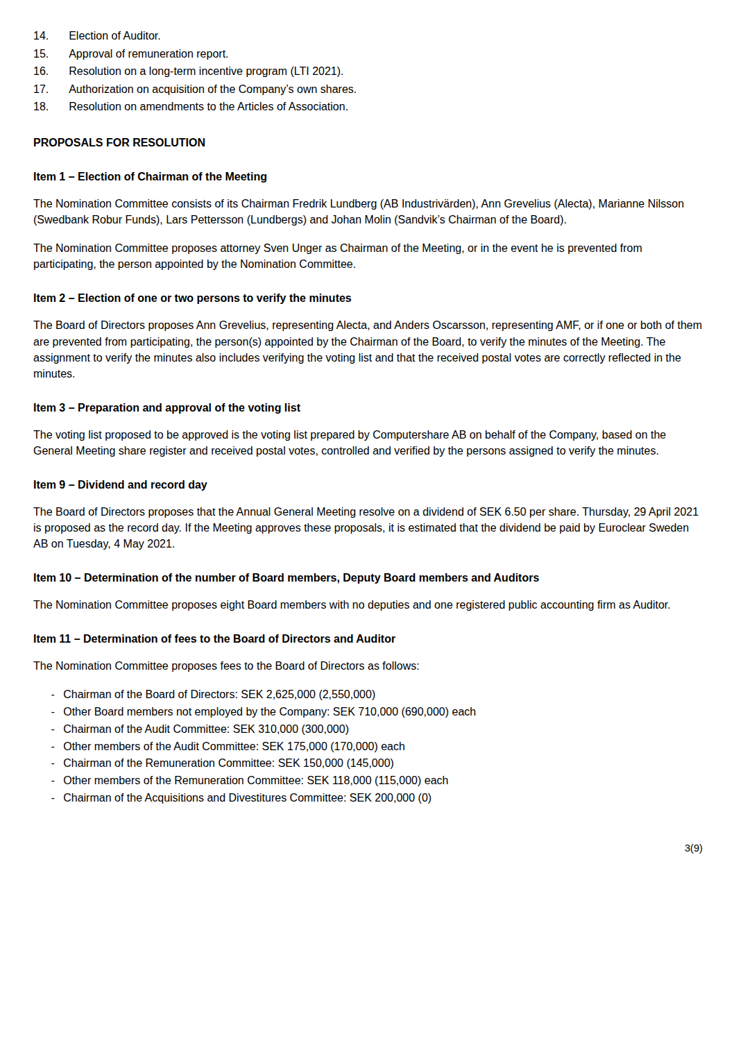14. Election of Auditor.
15. Approval of remuneration report.
16. Resolution on a long-term incentive program (LTI 2021).
17. Authorization on acquisition of the Company’s own shares.
18. Resolution on amendments to the Articles of Association.
PROPOSALS FOR RESOLUTION
Item 1 – Election of Chairman of the Meeting
The Nomination Committee consists of its Chairman Fredrik Lundberg (AB Industrivärden), Ann Grevelius (Alecta), Marianne Nilsson (Swedbank Robur Funds), Lars Pettersson (Lundbergs) and Johan Molin (Sandvik’s Chairman of the Board).
The Nomination Committee proposes attorney Sven Unger as Chairman of the Meeting, or in the event he is prevented from participating, the person appointed by the Nomination Committee.
Item 2 – Election of one or two persons to verify the minutes
The Board of Directors proposes Ann Grevelius, representing Alecta, and Anders Oscarsson, representing AMF, or if one or both of them are prevented from participating, the person(s) appointed by the Chairman of the Board, to verify the minutes of the Meeting. The assignment to verify the minutes also includes verifying the voting list and that the received postal votes are correctly reflected in the minutes.
Item 3 – Preparation and approval of the voting list
The voting list proposed to be approved is the voting list prepared by Computershare AB on behalf of the Company, based on the General Meeting share register and received postal votes, controlled and verified by the persons assigned to verify the minutes.
Item 9 – Dividend and record day
The Board of Directors proposes that the Annual General Meeting resolve on a dividend of SEK 6.50 per share. Thursday, 29 April 2021 is proposed as the record day. If the Meeting approves these proposals, it is estimated that the dividend be paid by Euroclear Sweden AB on Tuesday, 4 May 2021.
Item 10 – Determination of the number of Board members, Deputy Board members and Auditors
The Nomination Committee proposes eight Board members with no deputies and one registered public accounting firm as Auditor.
Item 11 – Determination of fees to the Board of Directors and Auditor
The Nomination Committee proposes fees to the Board of Directors as follows:
Chairman of the Board of Directors: SEK 2,625,000 (2,550,000)
Other Board members not employed by the Company: SEK 710,000 (690,000) each
Chairman of the Audit Committee: SEK 310,000 (300,000)
Other members of the Audit Committee: SEK 175,000 (170,000) each
Chairman of the Remuneration Committee: SEK 150,000 (145,000)
Other members of the Remuneration Committee: SEK 118,000 (115,000) each
Chairman of the Acquisitions and Divestitures Committee: SEK 200,000 (0)
3(9)